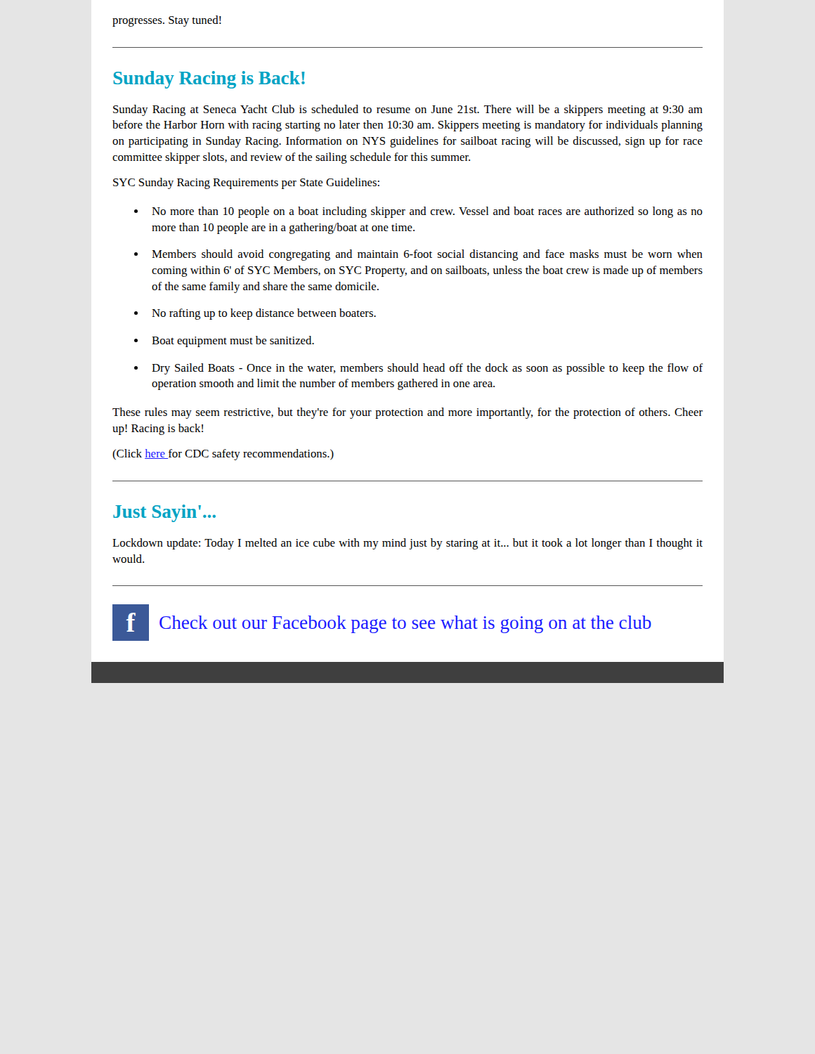progresses. Stay tuned!
Sunday Racing is Back!
Sunday Racing at Seneca Yacht Club is scheduled to resume on June 21st. There will be a skippers meeting at 9:30 am before the Harbor Horn with racing starting no later then 10:30 am. Skippers meeting is mandatory for individuals planning on participating in Sunday Racing. Information on NYS guidelines for sailboat racing will be discussed, sign up for race committee skipper slots, and review of the sailing schedule for this summer.
SYC Sunday Racing Requirements per State Guidelines:
No more than 10 people on a boat including skipper and crew. Vessel and boat races are authorized so long as no more than 10 people are in a gathering/boat at one time.
Members should avoid congregating and maintain 6-foot social distancing and face masks must be worn when coming within 6' of SYC Members, on SYC Property, and on sailboats, unless the boat crew is made up of members of the same family and share the same domicile.
No rafting up to keep distance between boaters.
Boat equipment must be sanitized.
Dry Sailed Boats - Once in the water, members should head off the dock as soon as possible to keep the flow of operation smooth and limit the number of members gathered in one area.
These rules may seem restrictive, but they're for your protection and more importantly, for the protection of others. Cheer up! Racing is back!
(Click here for CDC safety recommendations.)
Just Sayin'...
Lockdown update: Today I melted an ice cube with my mind just by staring at it... but it took a lot longer than I thought it would.
f Check out our Facebook page to see what is going on at the club